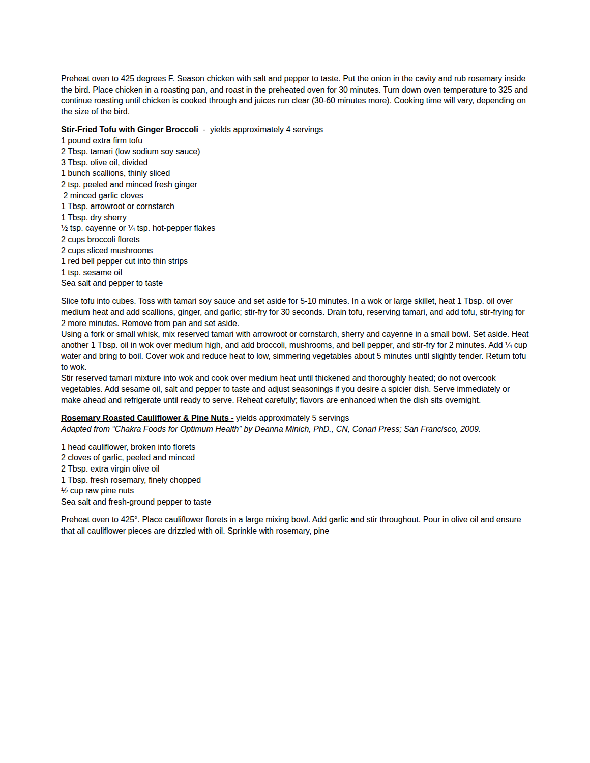Preheat oven to 425 degrees F. Season chicken with salt and pepper to taste. Put the onion in the cavity and rub rosemary inside the bird. Place chicken in a roasting pan, and roast in the preheated oven for 30 minutes. Turn down oven temperature to 325 and continue roasting until chicken is cooked through and juices run clear (30-60 minutes more). Cooking time will vary, depending on the size of the bird.
Stir-Fried Tofu with Ginger Broccoli - yields approximately 4 servings
1 pound extra firm tofu 2 Tbsp. tamari (low sodium soy sauce) 3 Tbsp. olive oil, divided 1 bunch scallions, thinly sliced 2 tsp. peeled and minced fresh ginger 2 minced garlic cloves 1 Tbsp. arrowroot or cornstarch 1 Tbsp. dry sherry ½ tsp. cayenne or ¼ tsp. hot-pepper flakes 2 cups broccoli florets 2 cups sliced mushrooms 1 red bell pepper cut into thin strips 1 tsp. sesame oil Sea salt and pepper to taste
Slice tofu into cubes. Toss with tamari soy sauce and set aside for 5-10 minutes. In a wok or large skillet, heat 1 Tbsp. oil over medium heat and add scallions, ginger, and garlic; stir-fry for 30 seconds. Drain tofu, reserving tamari, and add tofu, stir-frying for 2 more minutes. Remove from pan and set aside.
Using a fork or small whisk, mix reserved tamari with arrowroot or cornstarch, sherry and cayenne in a small bowl. Set aside. Heat another 1 Tbsp. oil in wok over medium high, and add broccoli, mushrooms, and bell pepper, and stir-fry for 2 minutes. Add ¼ cup water and bring to boil. Cover wok and reduce heat to low, simmering vegetables about 5 minutes until slightly tender. Return tofu to wok.
Stir reserved tamari mixture into wok and cook over medium heat until thickened and thoroughly heated; do not overcook vegetables. Add sesame oil, salt and pepper to taste and adjust seasonings if you desire a spicier dish. Serve immediately or make ahead and refrigerate until ready to serve. Reheat carefully; flavors are enhanced when the dish sits overnight.
Rosemary Roasted Cauliflower & Pine Nuts - yields approximately 5 servings
Adapted from “Chakra Foods for Optimum Health” by Deanna Minich, PhD., CN, Conari Press; San Francisco, 2009.
1 head cauliflower, broken into florets 2 cloves of garlic, peeled and minced 2 Tbsp. extra virgin olive oil 1 Tbsp. fresh rosemary, finely chopped ½ cup raw pine nuts Sea salt and fresh-ground pepper to taste
Preheat oven to 425°. Place cauliflower florets in a large mixing bowl. Add garlic and stir throughout. Pour in olive oil and ensure that all cauliflower pieces are drizzled with oil. Sprinkle with rosemary, pine